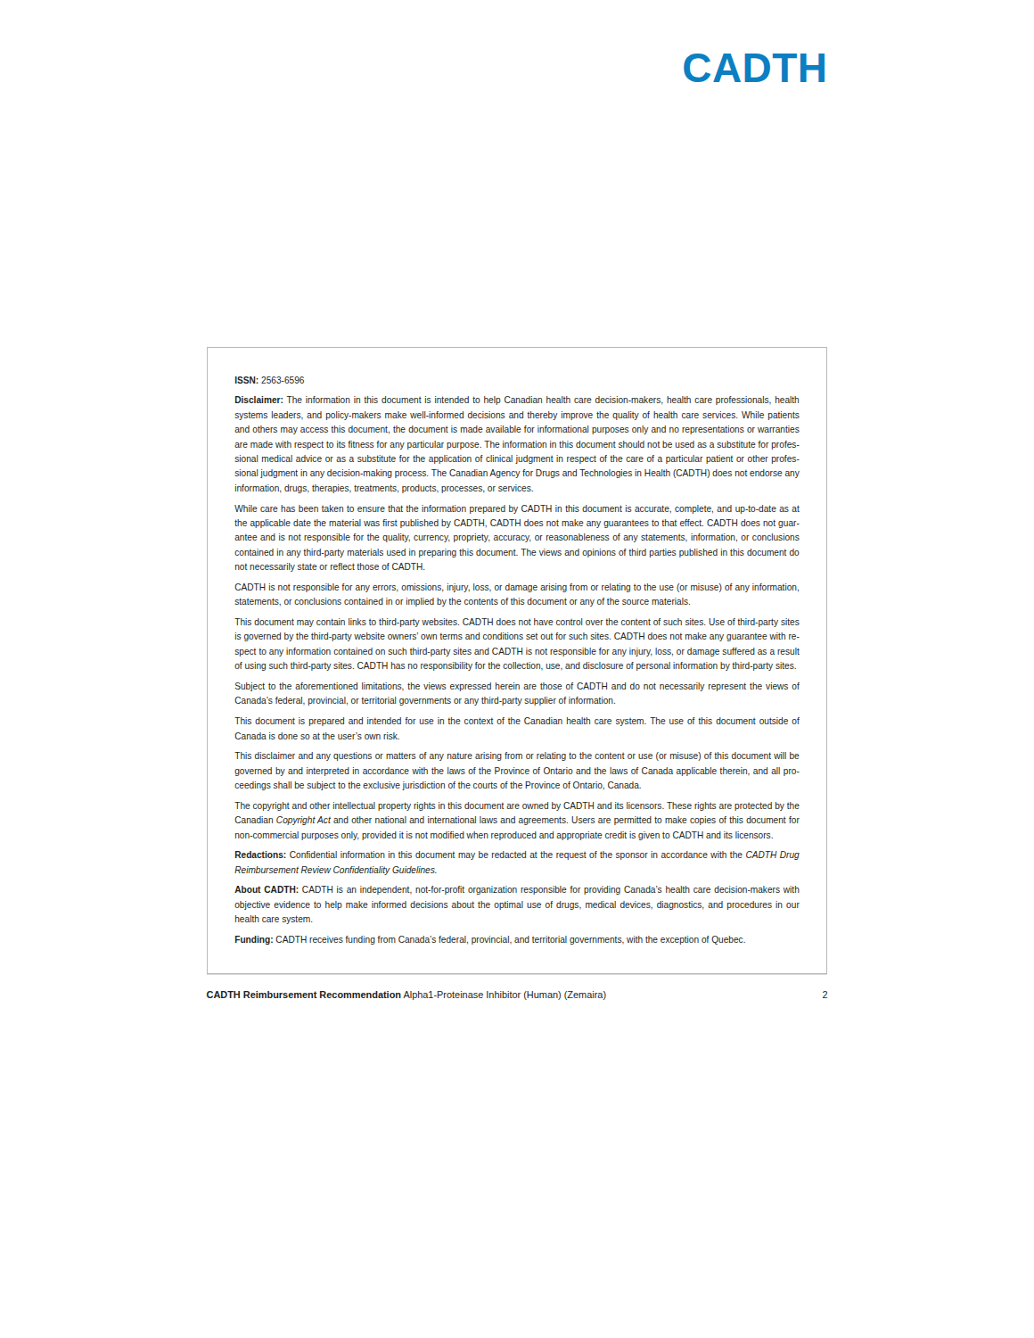CADTH
ISSN: 2563-6596
Disclaimer: The information in this document is intended to help Canadian health care decision-makers, health care professionals, health systems leaders, and policy-makers make well-informed decisions and thereby improve the quality of health care services. While patients and others may access this document, the document is made available for informational purposes only and no representations or warranties are made with respect to its fitness for any particular purpose. The information in this document should not be used as a substitute for professional medical advice or as a substitute for the application of clinical judgment in respect of the care of a particular patient or other professional judgment in any decision-making process. The Canadian Agency for Drugs and Technologies in Health (CADTH) does not endorse any information, drugs, therapies, treatments, products, processes, or services.
While care has been taken to ensure that the information prepared by CADTH in this document is accurate, complete, and up-to-date as at the applicable date the material was first published by CADTH, CADTH does not make any guarantees to that effect. CADTH does not guarantee and is not responsible for the quality, currency, propriety, accuracy, or reasonableness of any statements, information, or conclusions contained in any third-party materials used in preparing this document. The views and opinions of third parties published in this document do not necessarily state or reflect those of CADTH.
CADTH is not responsible for any errors, omissions, injury, loss, or damage arising from or relating to the use (or misuse) of any information, statements, or conclusions contained in or implied by the contents of this document or any of the source materials.
This document may contain links to third-party websites. CADTH does not have control over the content of such sites. Use of third-party sites is governed by the third-party website owners’ own terms and conditions set out for such sites. CADTH does not make any guarantee with respect to any information contained on such third-party sites and CADTH is not responsible for any injury, loss, or damage suffered as a result of using such third-party sites. CADTH has no responsibility for the collection, use, and disclosure of personal information by third-party sites.
Subject to the aforementioned limitations, the views expressed herein are those of CADTH and do not necessarily represent the views of Canada’s federal, provincial, or territorial governments or any third-party supplier of information.
This document is prepared and intended for use in the context of the Canadian health care system. The use of this document outside of Canada is done so at the user’s own risk.
This disclaimer and any questions or matters of any nature arising from or relating to the content or use (or misuse) of this document will be governed by and interpreted in accordance with the laws of the Province of Ontario and the laws of Canada applicable therein, and all proceedings shall be subject to the exclusive jurisdiction of the courts of the Province of Ontario, Canada.
The copyright and other intellectual property rights in this document are owned by CADTH and its licensors. These rights are protected by the Canadian Copyright Act and other national and international laws and agreements. Users are permitted to make copies of this document for non-commercial purposes only, provided it is not modified when reproduced and appropriate credit is given to CADTH and its licensors.
Redactions: Confidential information in this document may be redacted at the request of the sponsor in accordance with the CADTH Drug Reimbursement Review Confidentiality Guidelines.
About CADTH: CADTH is an independent, not-for-profit organization responsible for providing Canada’s health care decision-makers with objective evidence to help make informed decisions about the optimal use of drugs, medical devices, diagnostics, and procedures in our health care system.
Funding: CADTH receives funding from Canada’s federal, provincial, and territorial governments, with the exception of Quebec.
CADTH Reimbursement Recommendation Alpha1-Proteinase Inhibitor (Human) (Zemaira)
2